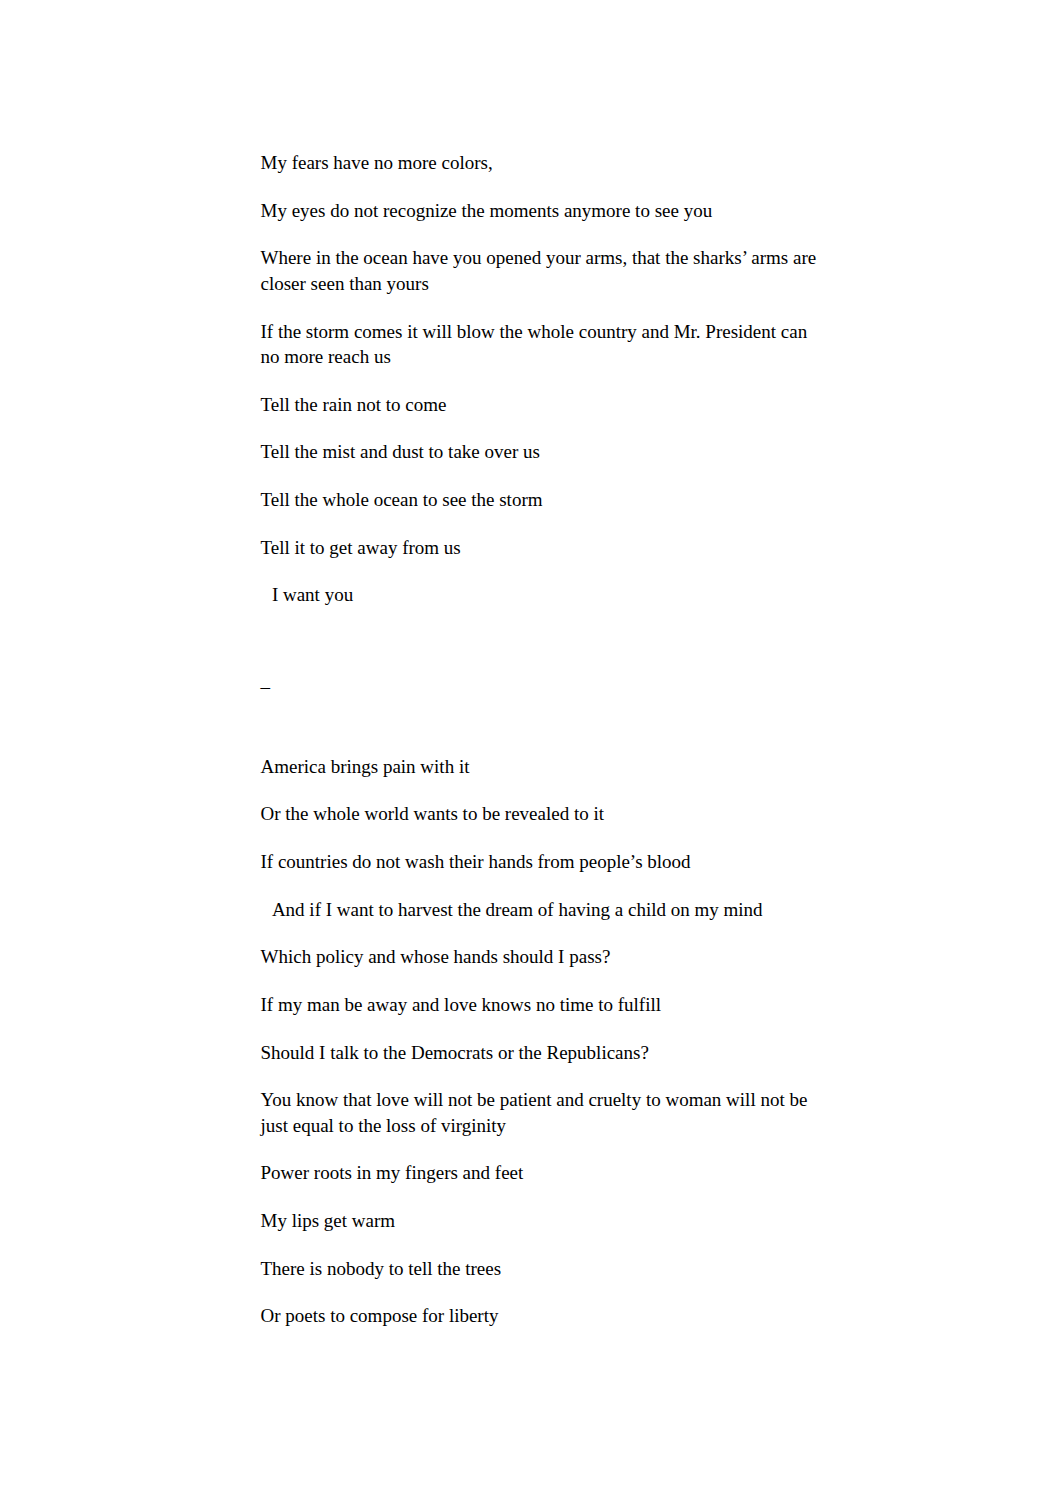My fears have no more colors,
My eyes do not recognize the moments anymore to see you
Where in the ocean have you opened your arms, that the sharks’ arms are closer seen than yours
If the storm comes it will blow the whole country and Mr. President can no more reach us
Tell the rain not to come
Tell the mist and dust to take over us
Tell the whole ocean to see the storm
Tell it to get away from us
I want you
_
America brings pain with it
Or the whole world wants to be revealed to it
If countries do not wash their hands from people’s blood
And if I want to harvest the dream of having a child on my mind
Which policy and whose hands should I pass?
If my man be away and love knows no time to fulfill
Should I talk to the Democrats or the Republicans?
You know that love will not be patient and cruelty to woman will not be just equal to the loss of virginity
Power roots in my fingers and feet
My lips get warm
There is nobody to tell the trees
Or poets to compose for liberty